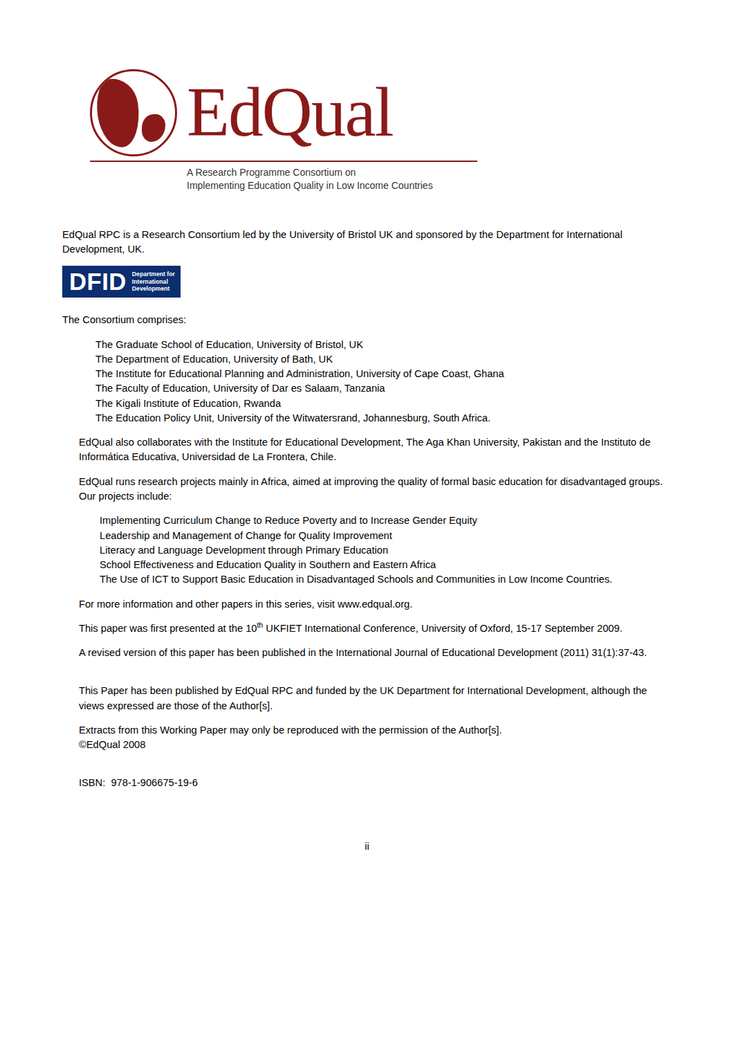EdQual
A Research Programme Consortium on
Implementing Education Quality in Low Income Countries
EdQual RPC is a Research Consortium led by the University of Bristol UK and sponsored by the Department for International Development, UK.
DFID Department for
International
Development
The Consortium comprises:
The Graduate School of Education, University of Bristol, UK
The Department of Education, University of Bath, UK
The Institute for Educational Planning and Administration, University of Cape Coast, Ghana
The Faculty of Education, University of Dar es Salaam, Tanzania
The Kigali Institute of Education, Rwanda
The Education Policy Unit, University of the Witwatersrand, Johannesburg, South Africa.
EdQual also collaborates with the Institute for Educational Development, The Aga Khan University, Pakistan and the Instituto de Informática Educativa, Universidad de La Frontera, Chile.
EdQual runs research projects mainly in Africa, aimed at improving the quality of formal basic education for disadvantaged groups. Our projects include:
Implementing Curriculum Change to Reduce Poverty and to Increase Gender Equity
Leadership and Management of Change for Quality Improvement
Literacy and Language Development through Primary Education
School Effectiveness and Education Quality in Southern and Eastern Africa
The Use of ICT to Support Basic Education in Disadvantaged Schools and Communities in Low Income Countries.
For more information and other papers in this series, visit www.edqual.org.
This paper was first presented at the 10th UKFIET International Conference, University of Oxford, 15-17 September 2009.
A revised version of this paper has been published in the International Journal of Educational Development (2011) 31(1):37-43.
This Paper has been published by EdQual RPC and funded by the UK Department for International Development, although the views expressed are those of the Author[s].
Extracts from this Working Paper may only be reproduced with the permission of the Author[s].
©EdQual 2008
ISBN: 978-1-906675-19-6
ii